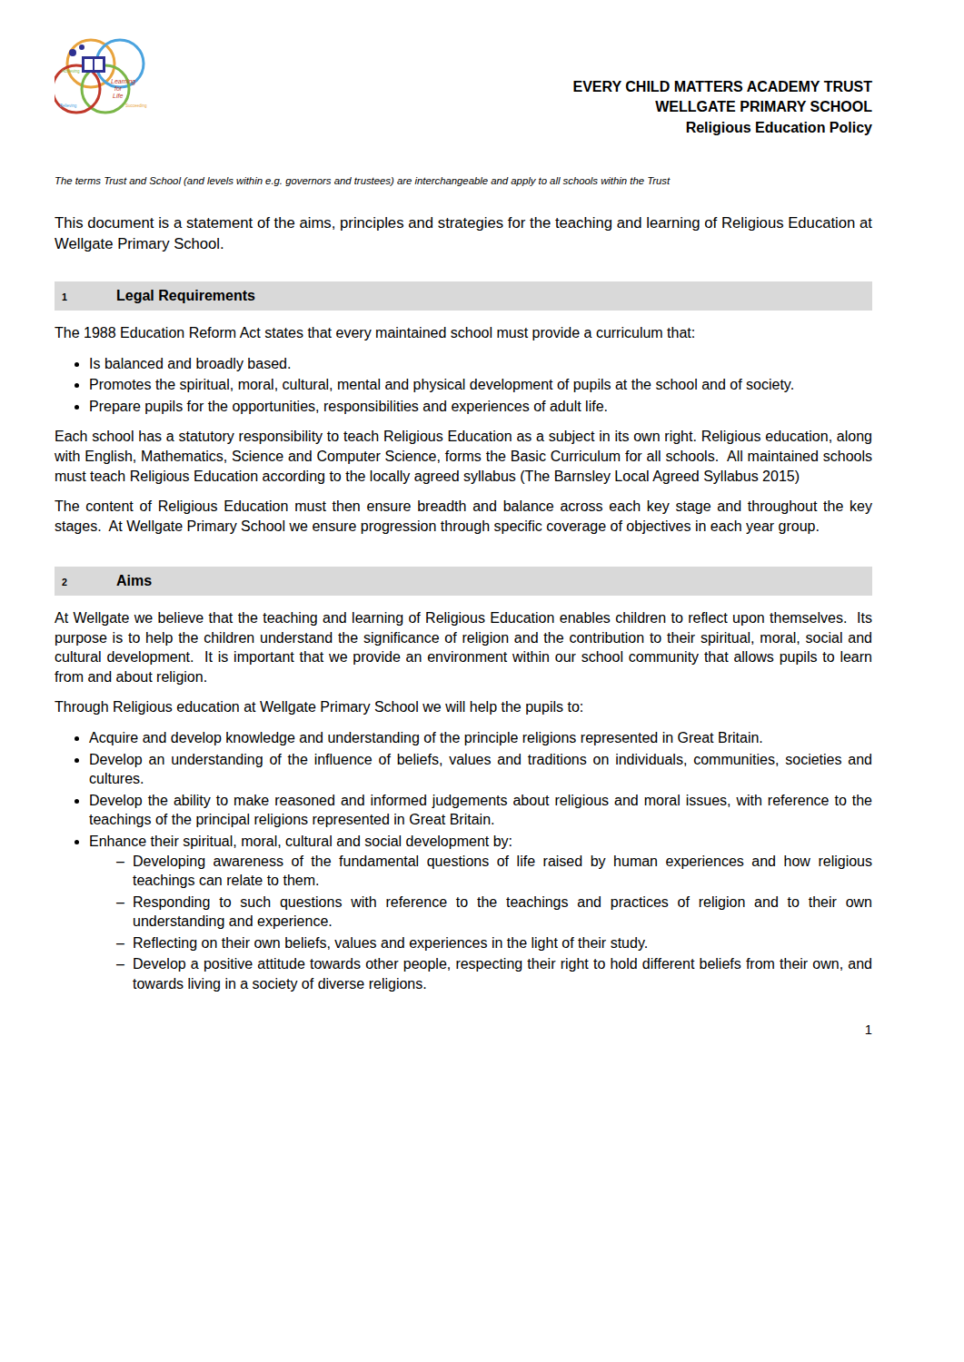Learning for Life Achieving Believing Succeeding
EVERY CHILD MATTERS ACADEMY TRUST
WELLGATE PRIMARY SCHOOL
Religious Education Policy
The terms Trust and School (and levels within e.g. governors and trustees) are interchangeable and apply to all schools within the Trust
This document is a statement of the aims, principles and strategies for the teaching and learning of Religious Education at Wellgate Primary School.
1 Legal Requirements
The 1988 Education Reform Act states that every maintained school must provide a curriculum that:
Is balanced and broadly based.
Promotes the spiritual, moral, cultural, mental and physical development of pupils at the school and of society.
Prepare pupils for the opportunities, responsibilities and experiences of adult life.
Each school has a statutory responsibility to teach Religious Education as a subject in its own right. Religious education, along with English, Mathematics, Science and Computer Science, forms the Basic Curriculum for all schools. All maintained schools must teach Religious Education according to the locally agreed syllabus (The Barnsley Local Agreed Syllabus 2015)
The content of Religious Education must then ensure breadth and balance across each key stage and throughout the key stages. At Wellgate Primary School we ensure progression through specific coverage of objectives in each year group.
2 Aims
At Wellgate we believe that the teaching and learning of Religious Education enables children to reflect upon themselves. Its purpose is to help the children understand the significance of religion and the contribution to their spiritual, moral, social and cultural development. It is important that we provide an environment within our school community that allows pupils to learn from and about religion.
Through Religious education at Wellgate Primary School we will help the pupils to:
Acquire and develop knowledge and understanding of the principle religions represented in Great Britain.
Develop an understanding of the influence of beliefs, values and traditions on individuals, communities, societies and cultures.
Develop the ability to make reasoned and informed judgements about religious and moral issues, with reference to the teachings of the principal religions represented in Great Britain.
Enhance their spiritual, moral, cultural and social development by:
Developing awareness of the fundamental questions of life raised by human experiences and how religious teachings can relate to them.
Responding to such questions with reference to the teachings and practices of religion and to their own understanding and experience.
Reflecting on their own beliefs, values and experiences in the light of their study.
Develop a positive attitude towards other people, respecting their right to hold different beliefs from their own, and towards living in a society of diverse religions.
1